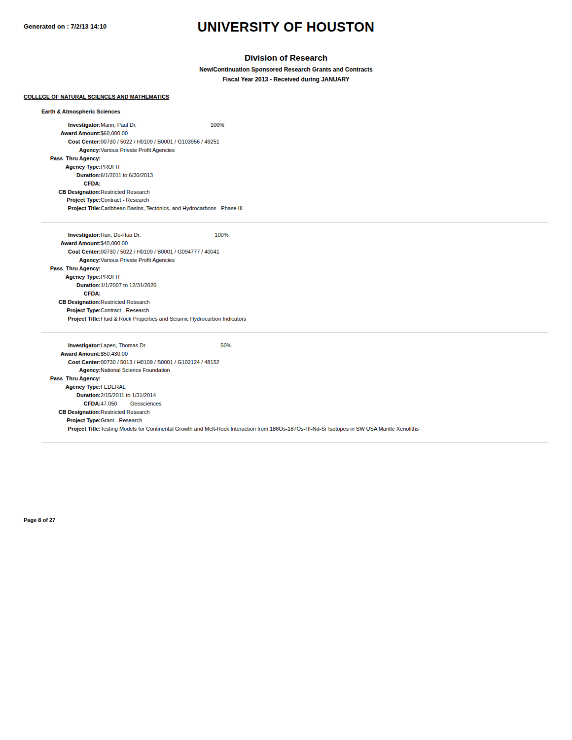Generated on : 7/2/13 14:10
UNIVERSITY OF HOUSTON
Division of Research
New/Continuation Sponsored Research Grants and Contracts
Fiscal Year 2013 - Received during JANUARY
COLLEGE OF NATURAL SCIENCES AND MATHEMATICS
Earth & Atmospheric Sciences
| Investigator: | Mann, Paul Dr. 100% |
| Award Amount: | $60,000.00 |
| Cost Center: | 00730 / 5022 / H0109 / B0001 / G103956 / 49251 |
| Agency: | Various Private Profit Agencies |
| Pass_Thru Agency: | |
| Agency Type: | PROFIT |
| Duration: | 6/1/2011 to 6/30/2013 |
| CFDA: | |
| CB Designation: | Restricted Research |
| Project Type: | Contract - Research |
| Project Title: | Caribbean Basins, Tectonics, and Hydrocarbons - Phase III |
| Investigator: | Han, De-Hua Dr. 100% |
| Award Amount: | $40,000.00 |
| Cost Center: | 00730 / 5022 / H0109 / B0001 / G094777 / 40041 |
| Agency: | Various Private Profit Agencies |
| Pass_Thru Agency: | |
| Agency Type: | PROFIT |
| Duration: | 1/1/2007 to 12/31/2020 |
| CFDA: | |
| CB Designation: | Restricted Research |
| Project Type: | Contract - Research |
| Project Title: | Fluid & Rock Properties and Seismic Hydrocarbon Indicators |
| Investigator: | Lapen, Thomas Dr. 50% |
| Award Amount: | $50,430.00 |
| Cost Center: | 00730 / 5013 / H0109 / B0001 / G102124 / 48152 |
| Agency: | National Science Foundation |
| Pass_Thru Agency: | |
| Agency Type: | FEDERAL |
| Duration: | 2/15/2011 to 1/31/2014 |
| CFDA: | 47.050 Geosciences |
| CB Designation: | Restricted Research |
| Project Type: | Grant - Research |
| Project Title: | Testing Models for Continental Growth and Melt-Rock Interaction from 186Os-187Os-Hf-Nd-Sr Isotopes in SW USA Mantle Xenoliths |
Page 8 of 27